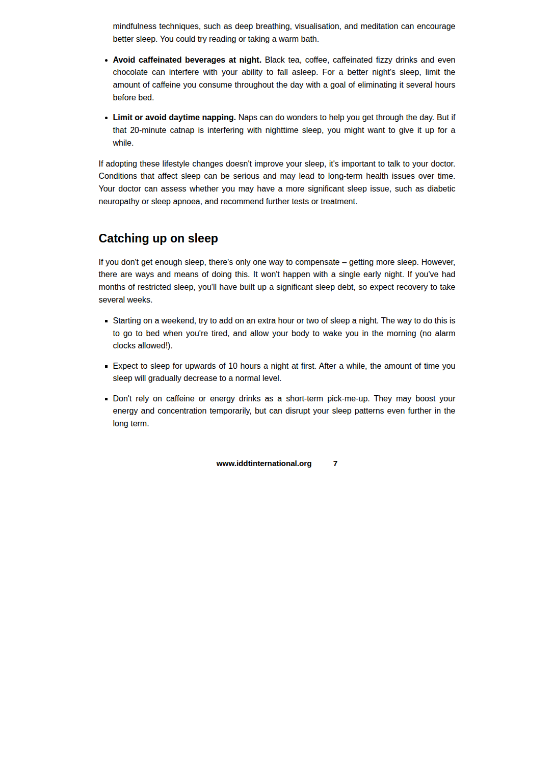mindfulness techniques, such as deep breathing, visualisation, and meditation can encourage better sleep. You could try reading or taking a warm bath.
Avoid caffeinated beverages at night. Black tea, coffee, caffeinated fizzy drinks and even chocolate can interfere with your ability to fall asleep. For a better night's sleep, limit the amount of caffeine you consume throughout the day with a goal of eliminating it several hours before bed.
Limit or avoid daytime napping. Naps can do wonders to help you get through the day. But if that 20-minute catnap is interfering with nighttime sleep, you might want to give it up for a while.
If adopting these lifestyle changes doesn't improve your sleep, it's important to talk to your doctor. Conditions that affect sleep can be serious and may lead to long-term health issues over time. Your doctor can assess whether you may have a more significant sleep issue, such as diabetic neuropathy or sleep apnoea, and recommend further tests or treatment.
Catching up on sleep
If you don't get enough sleep, there's only one way to compensate – getting more sleep. However, there are ways and means of doing this. It won't happen with a single early night. If you've had months of restricted sleep, you'll have built up a significant sleep debt, so expect recovery to take several weeks.
Starting on a weekend, try to add on an extra hour or two of sleep a night. The way to do this is to go to bed when you're tired, and allow your body to wake you in the morning (no alarm clocks allowed!).
Expect to sleep for upwards of 10 hours a night at first. After a while, the amount of time you sleep will gradually decrease to a normal level.
Don't rely on caffeine or energy drinks as a short-term pick-me-up. They may boost your energy and concentration temporarily, but can disrupt your sleep patterns even further in the long term.
www.iddtinternational.org 7